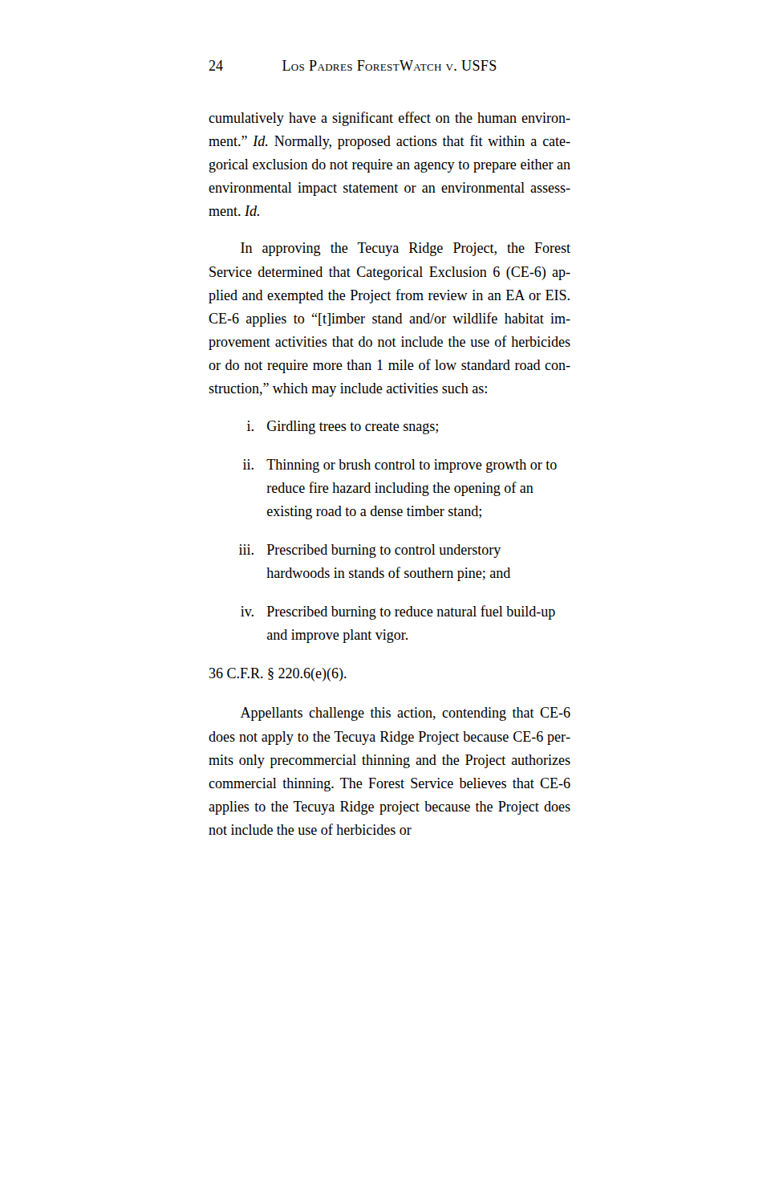24 Los Padres ForestWatch v. USFS
cumulatively have a significant effect on the human environment.” Id. Normally, proposed actions that fit within a categorical exclusion do not require an agency to prepare either an environmental impact statement or an environmental assessment. Id.
In approving the Tecuya Ridge Project, the Forest Service determined that Categorical Exclusion 6 (CE-6) applied and exempted the Project from review in an EA or EIS. CE-6 applies to “[t]imber stand and/or wildlife habitat improvement activities that do not include the use of herbicides or do not require more than 1 mile of low standard road construction,” which may include activities such as:
i. Girdling trees to create snags;
ii. Thinning or brush control to improve growth or to reduce fire hazard including the opening of an existing road to a dense timber stand;
iii. Prescribed burning to control understory hardwoods in stands of southern pine; and
iv. Prescribed burning to reduce natural fuel build-up and improve plant vigor.
36 C.F.R. § 220.6(e)(6).
Appellants challenge this action, contending that CE-6 does not apply to the Tecuya Ridge Project because CE-6 permits only precommercial thinning and the Project authorizes commercial thinning. The Forest Service believes that CE-6 applies to the Tecuya Ridge project because the Project does not include the use of herbicides or